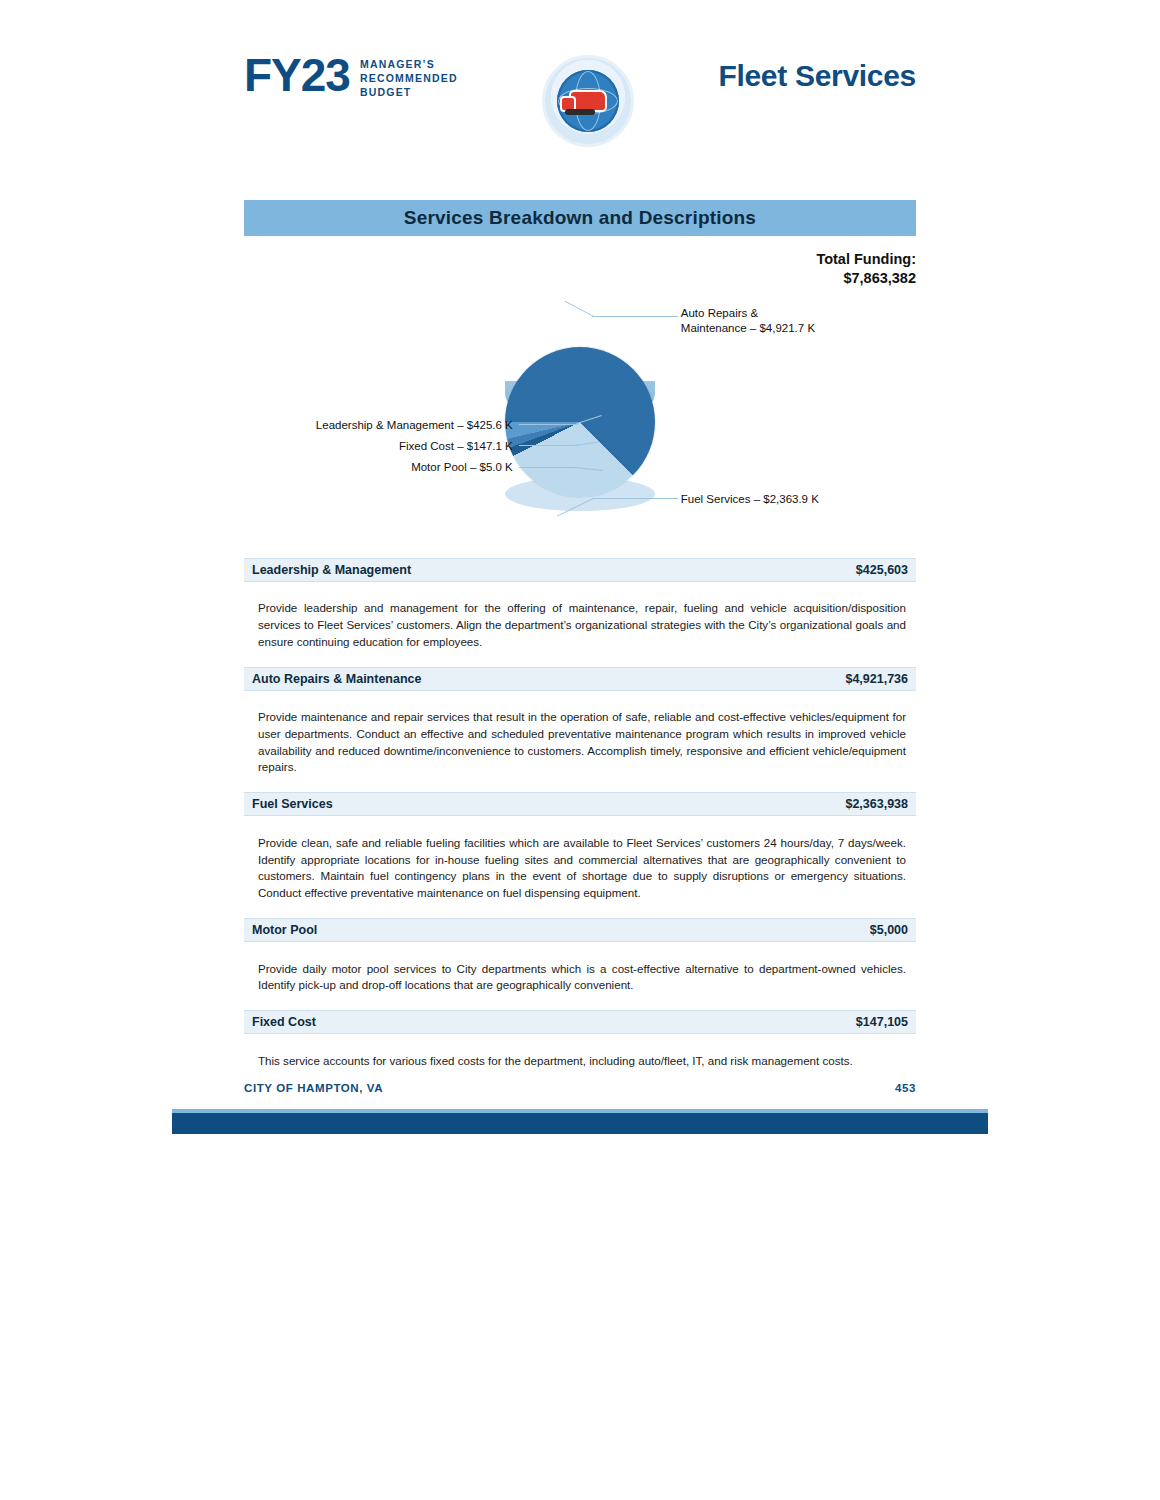FY23
Manager’s
Recommended
Budget
Fleet Services
Services Breakdown and Descriptions
Total Funding:
$7,863,382
Auto Repairs &
Maintenance – $4,921.7 K
Fuel Services – $2,363.9 K
Leadership & Management – $425.6 K
Fixed Cost – $147.1 K
Motor Pool – $5.0 K
Leadership & Management $425,603
Provide leadership and management for the offering of maintenance, repair, fueling and vehicle acquisition/disposition services to Fleet Services’ customers. Align the department’s organizational strategies with the City’s organizational goals and ensure continuing education for employees.
Auto Repairs & Maintenance $4,921,736
Provide maintenance and repair services that result in the operation of safe, reliable and cost-effective vehicles/equipment for user departments. Conduct an effective and scheduled preventative maintenance program which results in improved vehicle availability and reduced downtime/inconvenience to customers. Accomplish timely, responsive and efficient vehicle/equipment repairs.
Fuel Services $2,363,938
Provide clean, safe and reliable fueling facilities which are available to Fleet Services’ customers 24 hours/day, 7 days/week. Identify appropriate locations for in-house fueling sites and commercial alternatives that are geographically convenient to customers. Maintain fuel contingency plans in the event of shortage due to supply disruptions or emergency situations. Conduct effective preventative maintenance on fuel dispensing equipment.
Motor Pool $5,000
Provide daily motor pool services to City departments which is a cost-effective alternative to department-owned vehicles. Identify pick-up and drop-off locations that are geographically convenient.
Fixed Cost $147,105
This service accounts for various fixed costs for the department, including auto/fleet, IT, and risk management costs.
City of Hampton, VA 453